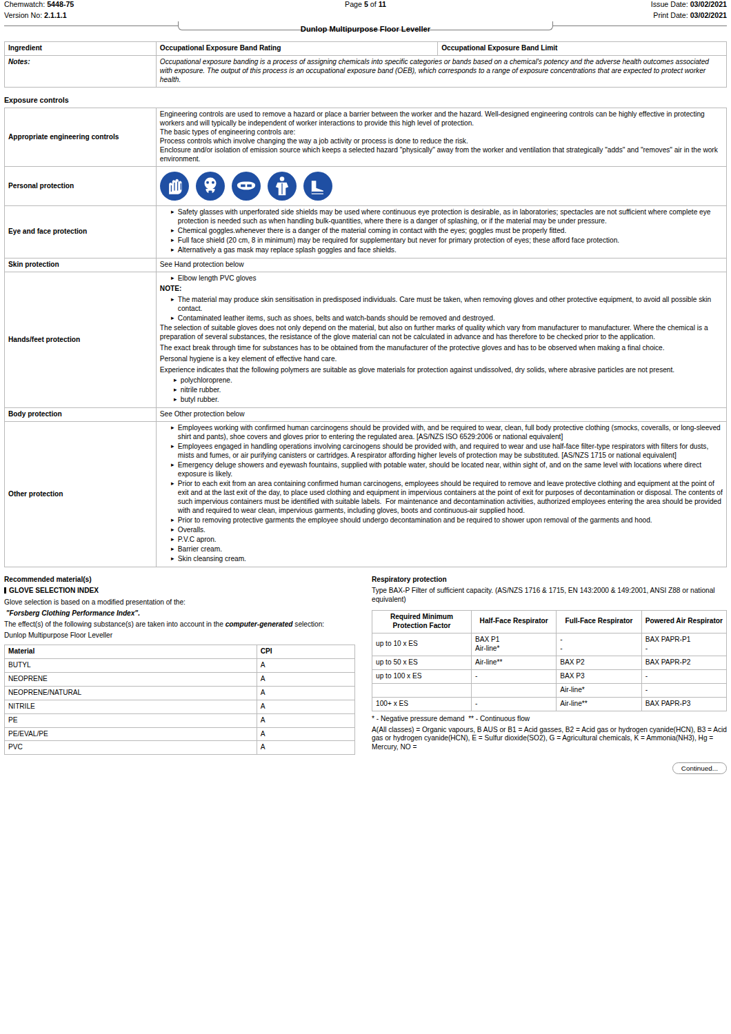Chemwatch: 5448-75
Page 5 of 11
Issue Date: 03/02/2021
Version No: 2.1.1.1
Print Date: 03/02/2021
Dunlop Multipurpose Floor Leveller
| Ingredient | Occupational Exposure Band Rating | Occupational Exposure Band Limit |
| --- | --- | --- |
| Notes: | Occupational exposure banding is a process of assigning chemicals into specific categories or bands based on a chemical's potency and the adverse health outcomes associated with exposure. The output of this process is an occupational exposure band (OEB), which corresponds to a range of exposure concentrations that are expected to protect worker health. |
Exposure controls
| Appropriate engineering controls | Engineering controls are used to remove a hazard or place a barrier between the worker and the hazard. Well-designed engineering controls can be highly effective in protecting workers and will typically be independent of worker interactions to provide this high level of protection. The basic types of engineering controls are: Process controls which involve changing the way a job activity or process is done to reduce the risk. Enclosure and/or isolation of emission source which keeps a selected hazard "physically" away from the worker and ventilation that strategically "adds" and "removes" air in the work environment. |
| Personal protection | |
| Eye and face protection | Safety glasses with unperforated side shields may be used where continuous eye protection is desirable, as in laboratories; spectacles are not sufficient where complete eye protection is needed such as when handling bulk-quantities, where there is a danger of splashing, or if the material may be under pressure. Chemical goggles.whenever there is a danger of the material coming in contact with the eyes; goggles must be properly fitted. Full face shield (20 cm, 8 in minimum) may be required for supplementary but never for primary protection of eyes; these afford face protection. Alternatively a gas mask may replace splash goggles and face shields. |
| Skin protection | See Hand protection below |
| Hands/feet protection | Elbow length PVC gloves NOTE: The material may produce skin sensitisation in predisposed individuals. Care must be taken, when removing gloves and other protective equipment, to avoid all possible skin contact. Contaminated leather items, such as shoes, belts and watch-bands should be removed and destroyed. The selection of suitable gloves does not only depend on the material, but also on further marks of quality which vary from manufacturer to manufacturer. Where the chemical is a preparation of several substances, the resistance of the glove material can not be calculated in advance and has therefore to be checked prior to the application. The exact break through time for substances has to be obtained from the manufacturer of the protective gloves and has to be observed when making a final choice. Personal hygiene is a key element of effective hand care. Experience indicates that the following polymers are suitable as glove materials for protection against undissolved, dry solids, where abrasive particles are not present. polychloroprene. nitrile rubber. butyl rubber. |
| Body protection | See Other protection below |
| Other protection | Employees working with confirmed human carcinogens should be provided with, and be required to wear, clean, full body protective clothing (smocks, coveralls, or long-sleeved shirt and pants), shoe covers and gloves prior to entering the regulated area. [AS/NZS ISO 6529:2006 or national equivalent] Employees engaged in handling operations involving carcinogens should be provided with, and required to wear and use half-face filter-type respirators with filters for dusts, mists and fumes, or air purifying canisters or cartridges. A respirator affording higher levels of protection may be substituted. [AS/NZS 1715 or national equivalent] Emergency deluge showers and eyewash fountains, supplied with potable water, should be located near, within sight of, and on the same level with locations where direct exposure is likely. Prior to each exit from an area containing confirmed human carcinogens, employees should be required to remove and leave protective clothing and equipment at the point of exit and at the last exit of the day, to place used clothing and equipment in impervious containers at the point of exit for purposes of decontamination or disposal. The contents of such impervious containers must be identified with suitable labels. For maintenance and decontamination activities, authorized employees entering the area should be provided with and required to wear clean, impervious garments, including gloves, boots and continuous-air supplied hood. Prior to removing protective garments the employee should undergo decontamination and be required to shower upon removal of the garments and hood. Overalls. P.V.C apron. Barrier cream. Skin cleansing cream. |
Recommended material(s)
GLOVE SELECTION INDEX
Glove selection is based on a modified presentation of the:
"Forsberg Clothing Performance Index".
The effect(s) of the following substance(s) are taken into account in the computer-generated selection:
Dunlop Multipurpose Floor Leveller
| Material | CPI |
| --- | --- |
| BUTYL | A |
| NEOPRENE | A |
| NEOPRENE/NATURAL | A |
| NITRILE | A |
| PE | A |
| PE/EVAL/PE | A |
| PVC | A |
Respiratory protection
Type BAX-P Filter of sufficient capacity. (AS/NZS 1716 & 1715, EN 143:2000 & 149:2001, ANSI Z88 or national equivalent)
| Required Minimum Protection Factor | Half-Face Respirator | Full-Face Respirator | Powered Air Respirator |
| --- | --- | --- | --- |
| up to 10 x ES | BAX P1 Air-line* | - - | BAX PAPR-P1 - |
| up to 50 x ES | Air-line** | BAX P2 | BAX PAPR-P2 |
| up to 100 x ES | - | BAX P3 | - |
| | | Air-line* | - |
| 100+ x ES | - | Air-line** | BAX PAPR-P3 |
* - Negative pressure demand ** - Continuous flow
A(All classes) = Organic vapours, B AUS or B1 = Acid gasses, B2 = Acid gas or hydrogen cyanide(HCN), B3 = Acid gas or hydrogen cyanide(HCN), E = Sulfur dioxide(SO2), G = Agricultural chemicals, K = Ammonia(NH3), Hg = Mercury, NO =
Continued...